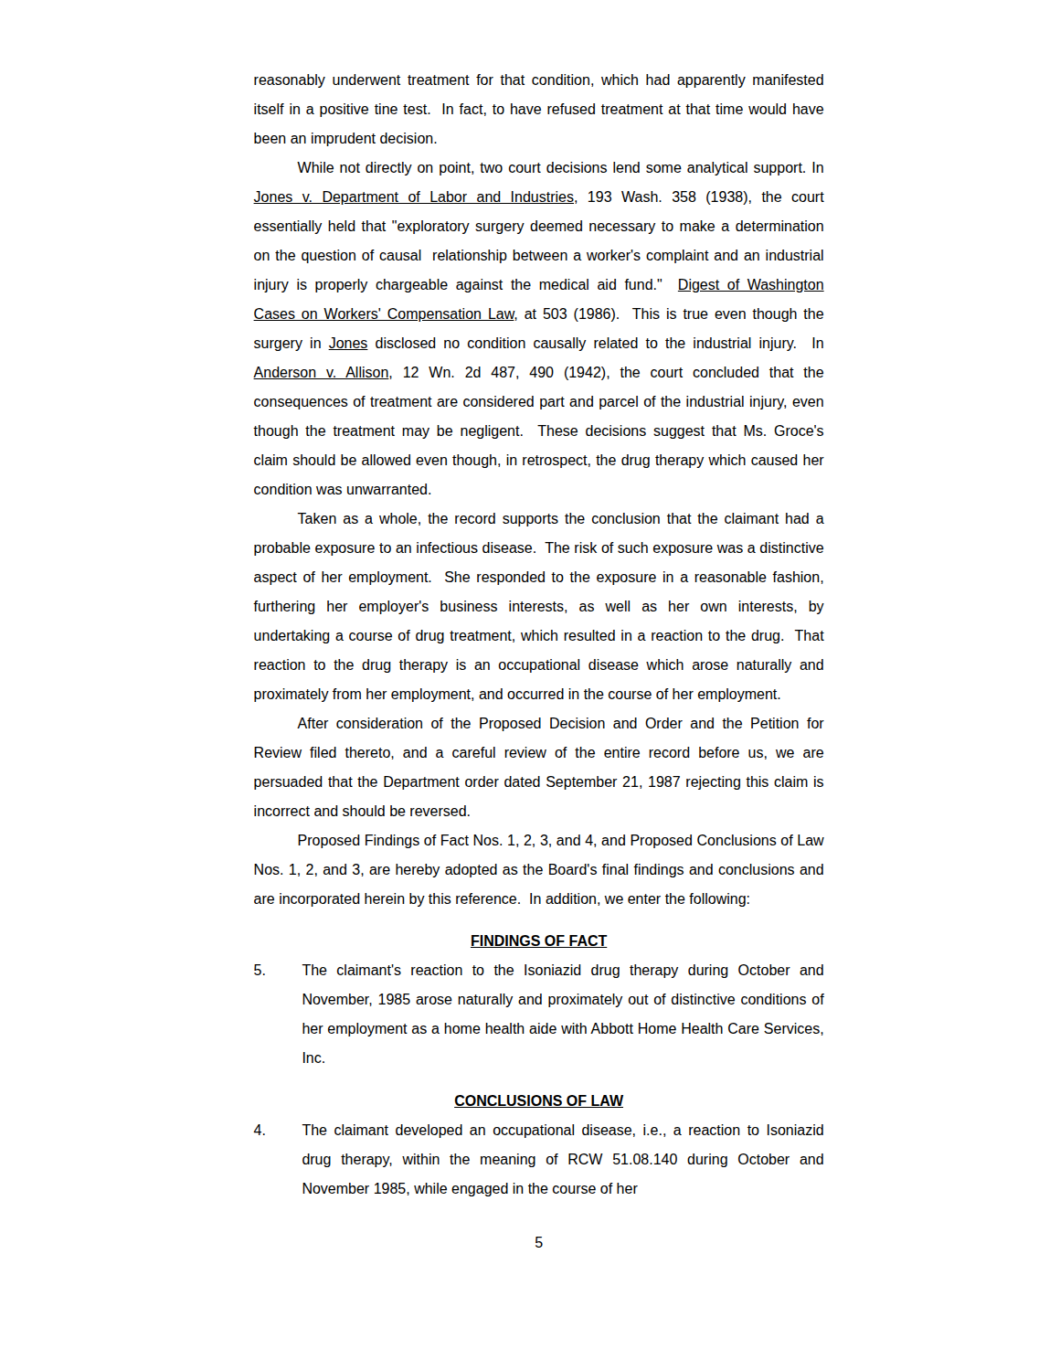reasonably underwent treatment for that condition, which had apparently manifested itself in a positive tine test. In fact, to have refused treatment at that time would have been an imprudent decision.
While not directly on point, two court decisions lend some analytical support. In Jones v. Department of Labor and Industries, 193 Wash. 358 (1938), the court essentially held that "exploratory surgery deemed necessary to make a determination on the question of causal relationship between a worker's complaint and an industrial injury is properly chargeable against the medical aid fund." Digest of Washington Cases on Workers' Compensation Law, at 503 (1986). This is true even though the surgery in Jones disclosed no condition causally related to the industrial injury. In Anderson v. Allison, 12 Wn. 2d 487, 490 (1942), the court concluded that the consequences of treatment are considered part and parcel of the industrial injury, even though the treatment may be negligent. These decisions suggest that Ms. Groce's claim should be allowed even though, in retrospect, the drug therapy which caused her condition was unwarranted.
Taken as a whole, the record supports the conclusion that the claimant had a probable exposure to an infectious disease. The risk of such exposure was a distinctive aspect of her employment. She responded to the exposure in a reasonable fashion, furthering her employer's business interests, as well as her own interests, by undertaking a course of drug treatment, which resulted in a reaction to the drug. That reaction to the drug therapy is an occupational disease which arose naturally and proximately from her employment, and occurred in the course of her employment.
After consideration of the Proposed Decision and Order and the Petition for Review filed thereto, and a careful review of the entire record before us, we are persuaded that the Department order dated September 21, 1987 rejecting this claim is incorrect and should be reversed.
Proposed Findings of Fact Nos. 1, 2, 3, and 4, and Proposed Conclusions of Law Nos. 1, 2, and 3, are hereby adopted as the Board's final findings and conclusions and are incorporated herein by this reference. In addition, we enter the following:
FINDINGS OF FACT
5.
The claimant's reaction to the Isoniazid drug therapy during October and November, 1985 arose naturally and proximately out of distinctive conditions of her employment as a home health aide with Abbott Home Health Care Services, Inc.
CONCLUSIONS OF LAW
4.
The claimant developed an occupational disease, i.e., a reaction to Isoniazid drug therapy, within the meaning of RCW 51.08.140 during October and November 1985, while engaged in the course of her
5